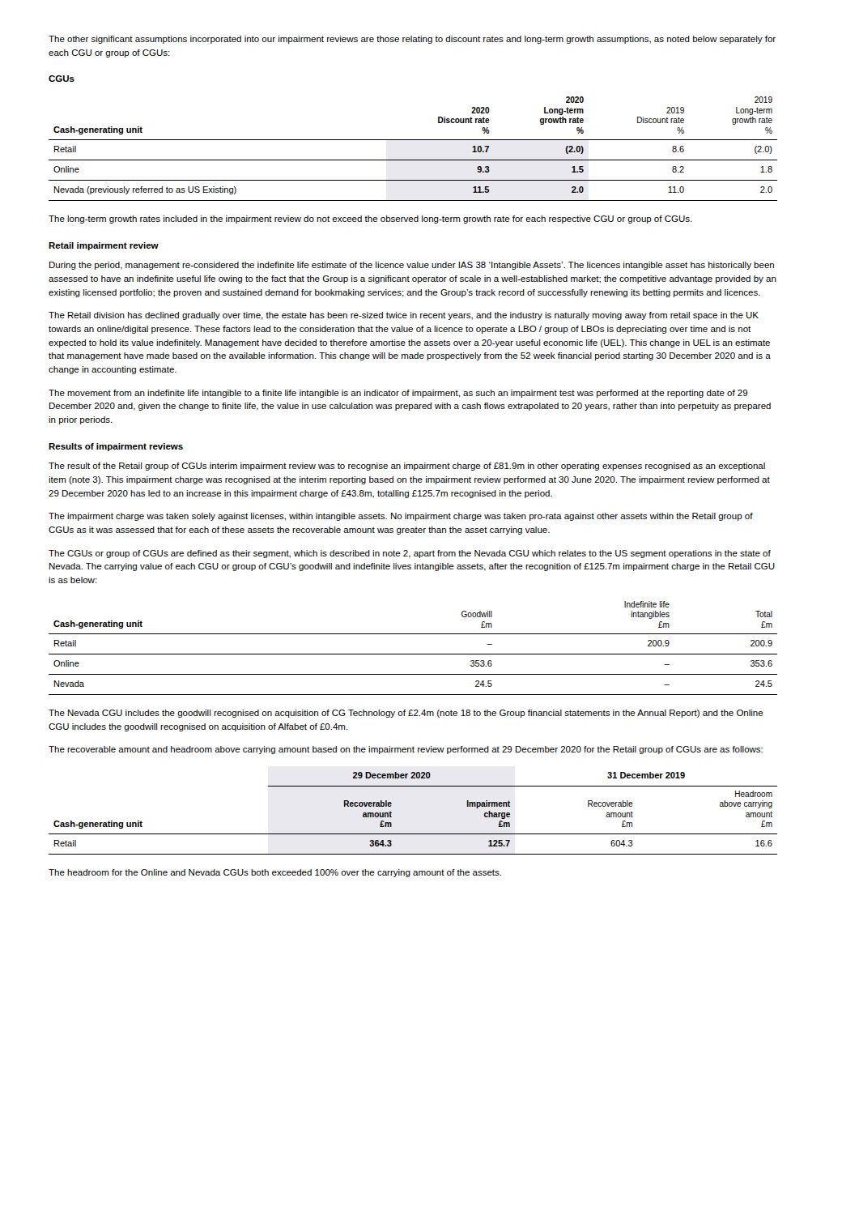The other significant assumptions incorporated into our impairment reviews are those relating to discount rates and long-term growth assumptions, as noted below separately for each CGU or group of CGUs:
CGUs
| Cash-generating unit | 2020 Discount rate % | 2020 Long-term growth rate % | 2019 Discount rate % | 2019 Long-term growth rate % |
| --- | --- | --- | --- | --- |
| Retail | 10.7 | (2.0) | 8.6 | (2.0) |
| Online | 9.3 | 1.5 | 8.2 | 1.8 |
| Nevada (previously referred to as US Existing) | 11.5 | 2.0 | 11.0 | 2.0 |
The long-term growth rates included in the impairment review do not exceed the observed long-term growth rate for each respective CGU or group of CGUs.
Retail impairment review
During the period, management re-considered the indefinite life estimate of the licence value under IAS 38 ‘Intangible Assets’. The licences intangible asset has historically been assessed to have an indefinite useful life owing to the fact that the Group is a significant operator of scale in a well-established market; the competitive advantage provided by an existing licensed portfolio; the proven and sustained demand for bookmaking services; and the Group’s track record of successfully renewing its betting permits and licences.
The Retail division has declined gradually over time, the estate has been re-sized twice in recent years, and the industry is naturally moving away from retail space in the UK towards an online/digital presence. These factors lead to the consideration that the value of a licence to operate a LBO / group of LBOs is depreciating over time and is not expected to hold its value indefinitely. Management have decided to therefore amortise the assets over a 20-year useful economic life (UEL). This change in UEL is an estimate that management have made based on the available information. This change will be made prospectively from the 52 week financial period starting 30 December 2020 and is a change in accounting estimate.
The movement from an indefinite life intangible to a finite life intangible is an indicator of impairment, as such an impairment test was performed at the reporting date of 29 December 2020 and, given the change to finite life, the value in use calculation was prepared with a cash flows extrapolated to 20 years, rather than into perpetuity as prepared in prior periods.
Results of impairment reviews
The result of the Retail group of CGUs interim impairment review was to recognise an impairment charge of £81.9m in other operating expenses recognised as an exceptional item (note 3). This impairment charge was recognised at the interim reporting based on the impairment review performed at 30 June 2020. The impairment review performed at 29 December 2020 has led to an increase in this impairment charge of £43.8m, totalling £125.7m recognised in the period.
The impairment charge was taken solely against licenses, within intangible assets. No impairment charge was taken pro-rata against other assets within the Retail group of CGUs as it was assessed that for each of these assets the recoverable amount was greater than the asset carrying value.
The CGUs or group of CGUs are defined as their segment, which is described in note 2, apart from the Nevada CGU which relates to the US segment operations in the state of Nevada. The carrying value of each CGU or group of CGU’s goodwill and indefinite lives intangible assets, after the recognition of £125.7m impairment charge in the Retail CGU is as below:
| Cash-generating unit | Goodwill £m | Indefinite life intangibles £m | Total £m |
| --- | --- | --- | --- |
| Retail | – | 200.9 | 200.9 |
| Online | 353.6 | – | 353.6 |
| Nevada | 24.5 | – | 24.5 |
The Nevada CGU includes the goodwill recognised on acquisition of CG Technology of £2.4m (note 18 to the Group financial statements in the Annual Report) and the Online CGU includes the goodwill recognised on acquisition of Alfabet of £0.4m.
The recoverable amount and headroom above carrying amount based on the impairment review performed at 29 December 2020 for the Retail group of CGUs are as follows:
| | 29 December 2020 | 31 December 2019 |
| --- | --- | --- |
| Cash-generating unit | Recoverable amount £m | Impairment charge £m | Recoverable amount £m | Headroom above carrying amount £m |
| Retail | 364.3 | 125.7 | 604.3 | 16.6 |
The headroom for the Online and Nevada CGUs both exceeded 100% over the carrying amount of the assets.